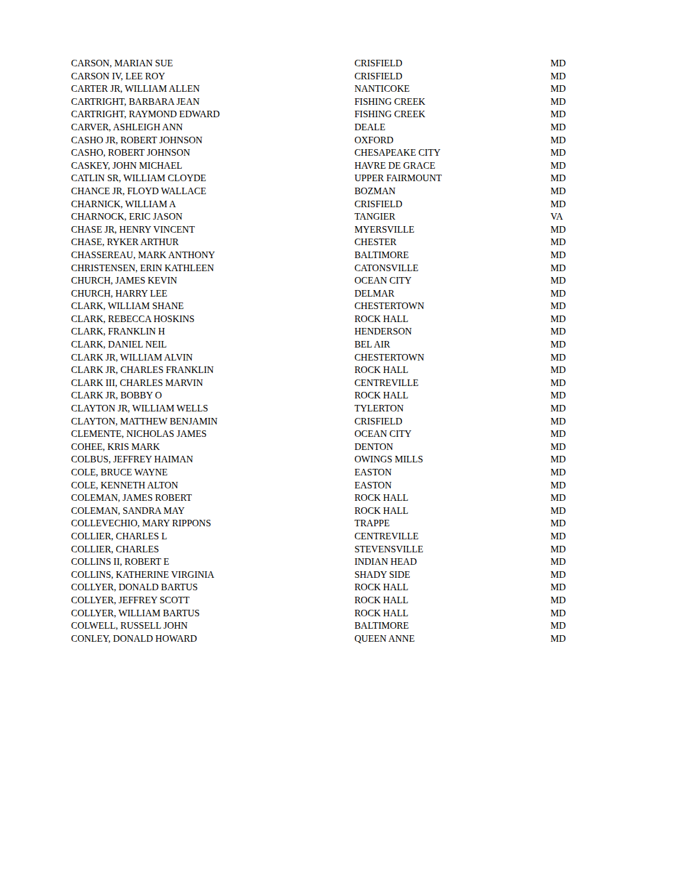| CARSON, MARIAN SUE | CRISFIELD | MD |
| CARSON IV, LEE ROY | CRISFIELD | MD |
| CARTER JR, WILLIAM ALLEN | NANTICOKE | MD |
| CARTRIGHT, BARBARA JEAN | FISHING CREEK | MD |
| CARTRIGHT, RAYMOND EDWARD | FISHING CREEK | MD |
| CARVER, ASHLEIGH ANN | DEALE | MD |
| CASHO JR, ROBERT JOHNSON | OXFORD | MD |
| CASHO, ROBERT JOHNSON | CHESAPEAKE CITY | MD |
| CASKEY, JOHN MICHAEL | HAVRE DE GRACE | MD |
| CATLIN SR, WILLIAM CLOYDE | UPPER FAIRMOUNT | MD |
| CHANCE JR, FLOYD WALLACE | BOZMAN | MD |
| CHARNICK, WILLIAM A | CRISFIELD | MD |
| CHARNOCK, ERIC JASON | TANGIER | VA |
| CHASE JR, HENRY VINCENT | MYERSVILLE | MD |
| CHASE, RYKER ARTHUR | CHESTER | MD |
| CHASSEREAU, MARK ANTHONY | BALTIMORE | MD |
| CHRISTENSEN, ERIN KATHLEEN | CATONSVILLE | MD |
| CHURCH, JAMES KEVIN | OCEAN CITY | MD |
| CHURCH, HARRY LEE | DELMAR | MD |
| CLARK, WILLIAM SHANE | CHESTERTOWN | MD |
| CLARK, REBECCA HOSKINS | ROCK HALL | MD |
| CLARK, FRANKLIN H | HENDERSON | MD |
| CLARK, DANIEL NEIL | BEL AIR | MD |
| CLARK JR, WILLIAM ALVIN | CHESTERTOWN | MD |
| CLARK JR, CHARLES FRANKLIN | ROCK HALL | MD |
| CLARK III, CHARLES MARVIN | CENTREVILLE | MD |
| CLARK JR, BOBBY O | ROCK HALL | MD |
| CLAYTON JR, WILLIAM WELLS | TYLERTON | MD |
| CLAYTON, MATTHEW BENJAMIN | CRISFIELD | MD |
| CLEMENTE, NICHOLAS JAMES | OCEAN CITY | MD |
| COHEE, KRIS MARK | DENTON | MD |
| COLBUS, JEFFREY HAIMAN | OWINGS MILLS | MD |
| COLE, BRUCE WAYNE | EASTON | MD |
| COLE, KENNETH ALTON | EASTON | MD |
| COLEMAN, JAMES ROBERT | ROCK HALL | MD |
| COLEMAN, SANDRA MAY | ROCK HALL | MD |
| COLLEVECHIO, MARY RIPPONS | TRAPPE | MD |
| COLLIER, CHARLES L | CENTREVILLE | MD |
| COLLIER, CHARLES | STEVENSVILLE | MD |
| COLLINS II, ROBERT E | INDIAN HEAD | MD |
| COLLINS, KATHERINE VIRGINIA | SHADY SIDE | MD |
| COLLYER, DONALD BARTUS | ROCK HALL | MD |
| COLLYER, JEFFREY SCOTT | ROCK HALL | MD |
| COLLYER, WILLIAM BARTUS | ROCK HALL | MD |
| COLWELL, RUSSELL JOHN | BALTIMORE | MD |
| CONLEY, DONALD HOWARD | QUEEN ANNE | MD |